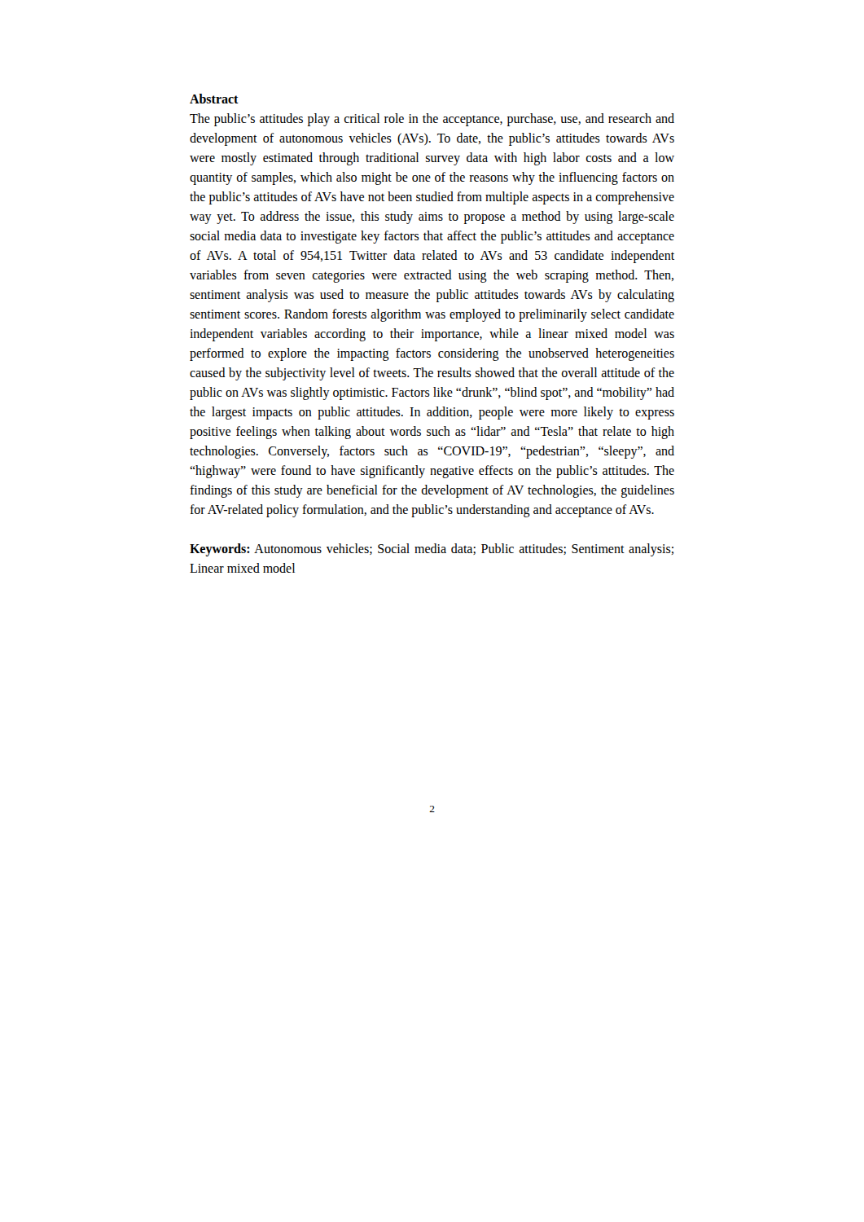Abstract
The public’s attitudes play a critical role in the acceptance, purchase, use, and research and development of autonomous vehicles (AVs). To date, the public’s attitudes towards AVs were mostly estimated through traditional survey data with high labor costs and a low quantity of samples, which also might be one of the reasons why the influencing factors on the public’s attitudes of AVs have not been studied from multiple aspects in a comprehensive way yet. To address the issue, this study aims to propose a method by using large-scale social media data to investigate key factors that affect the public’s attitudes and acceptance of AVs. A total of 954,151 Twitter data related to AVs and 53 candidate independent variables from seven categories were extracted using the web scraping method. Then, sentiment analysis was used to measure the public attitudes towards AVs by calculating sentiment scores. Random forests algorithm was employed to preliminarily select candidate independent variables according to their importance, while a linear mixed model was performed to explore the impacting factors considering the unobserved heterogeneities caused by the subjectivity level of tweets. The results showed that the overall attitude of the public on AVs was slightly optimistic. Factors like “drunk”, “blind spot”, and “mobility” had the largest impacts on public attitudes. In addition, people were more likely to express positive feelings when talking about words such as “lidar” and “Tesla” that relate to high technologies. Conversely, factors such as “COVID-19”, “pedestrian”, “sleepy”, and “highway” were found to have significantly negative effects on the public’s attitudes. The findings of this study are beneficial for the development of AV technologies, the guidelines for AV-related policy formulation, and the public’s understanding and acceptance of AVs.
Keywords: Autonomous vehicles; Social media data; Public attitudes; Sentiment analysis; Linear mixed model
2